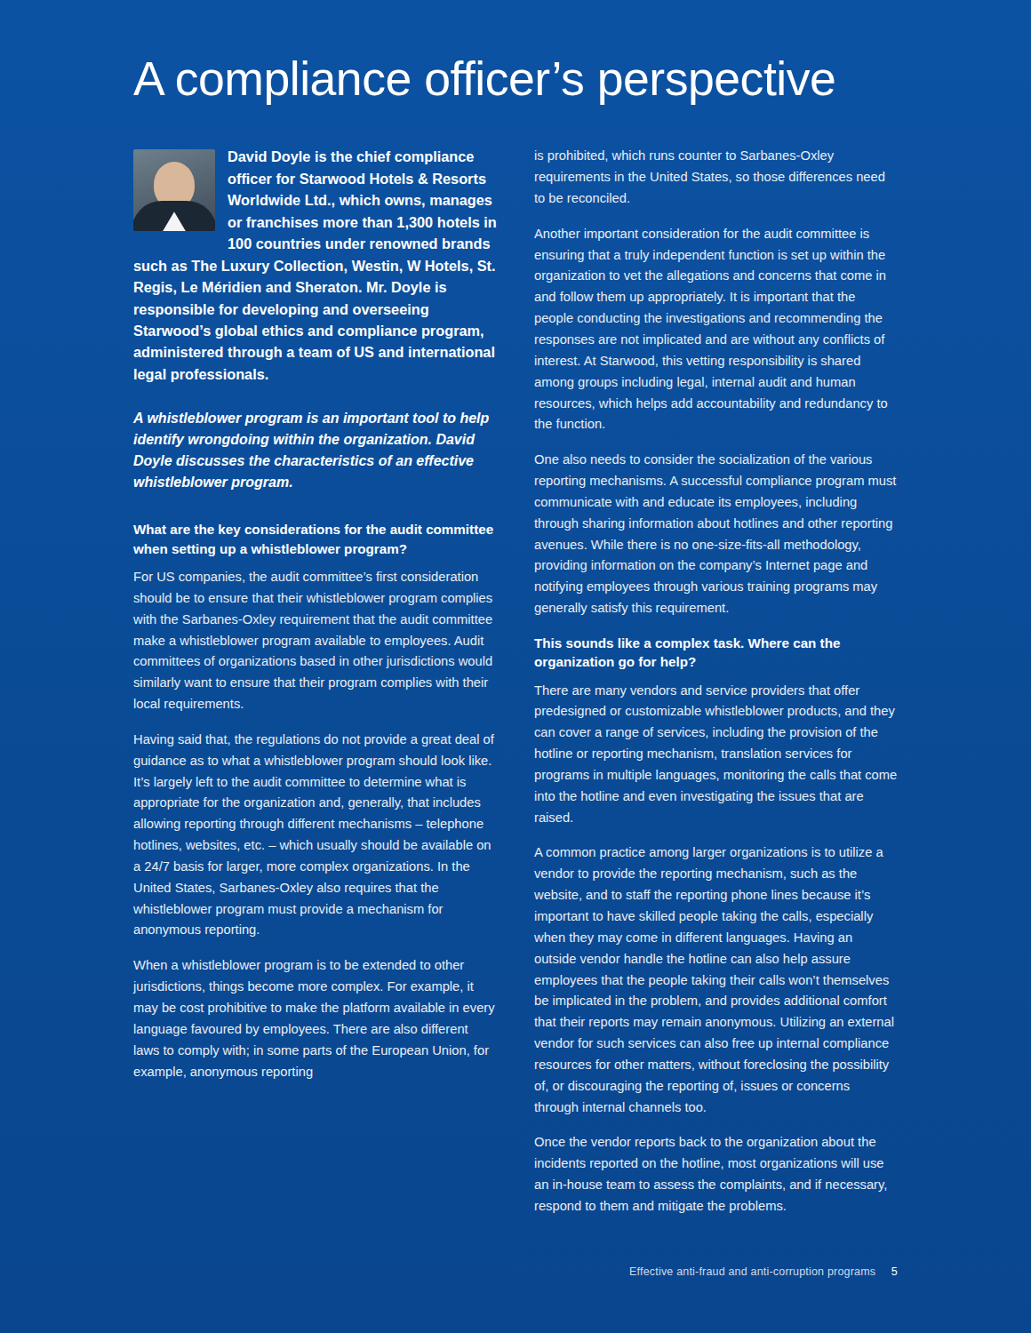A compliance officer’s perspective
David Doyle is the chief compliance officer for Starwood Hotels & Resorts Worldwide Ltd., which owns, manages or franchises more than 1,300 hotels in 100 countries under renowned brands such as The Luxury Collection, Westin, W Hotels, St. Regis, Le Méridien and Sheraton. Mr. Doyle is responsible for developing and overseeing Starwood’s global ethics and compliance program, administered through a team of US and international legal professionals.
A whistleblower program is an important tool to help identify wrongdoing within the organization. David Doyle discusses the characteristics of an effective whistleblower program.
What are the key considerations for the audit committee when setting up a whistleblower program?
For US companies, the audit committee’s first consideration should be to ensure that their whistleblower program complies with the Sarbanes-Oxley requirement that the audit committee make a whistleblower program available to employees. Audit committees of organizations based in other jurisdictions would similarly want to ensure that their program complies with their local requirements.
Having said that, the regulations do not provide a great deal of guidance as to what a whistleblower program should look like. It’s largely left to the audit committee to determine what is appropriate for the organization and, generally, that includes allowing reporting through different mechanisms – telephone hotlines, websites, etc. – which usually should be available on a 24/7 basis for larger, more complex organizations. In the United States, Sarbanes-Oxley also requires that the whistleblower program must provide a mechanism for anonymous reporting.
When a whistleblower program is to be extended to other jurisdictions, things become more complex. For example, it may be cost prohibitive to make the platform available in every language favoured by employees. There are also different laws to comply with; in some parts of the European Union, for example, anonymous reporting
is prohibited, which runs counter to Sarbanes-Oxley requirements in the United States, so those differences need to be reconciled.
Another important consideration for the audit committee is ensuring that a truly independent function is set up within the organization to vet the allegations and concerns that come in and follow them up appropriately. It is important that the people conducting the investigations and recommending the responses are not implicated and are without any conflicts of interest. At Starwood, this vetting responsibility is shared among groups including legal, internal audit and human resources, which helps add accountability and redundancy to the function.
One also needs to consider the socialization of the various reporting mechanisms. A successful compliance program must communicate with and educate its employees, including through sharing information about hotlines and other reporting avenues. While there is no one-size-fits-all methodology, providing information on the company’s Internet page and notifying employees through various training programs may generally satisfy this requirement.
This sounds like a complex task. Where can the organization go for help?
There are many vendors and service providers that offer predesigned or customizable whistleblower products, and they can cover a range of services, including the provision of the hotline or reporting mechanism, translation services for programs in multiple languages, monitoring the calls that come into the hotline and even investigating the issues that are raised.
A common practice among larger organizations is to utilize a vendor to provide the reporting mechanism, such as the website, and to staff the reporting phone lines because it’s important to have skilled people taking the calls, especially when they may come in different languages. Having an outside vendor handle the hotline can also help assure employees that the people taking their calls won’t themselves be implicated in the problem, and provides additional comfort that their reports may remain anonymous. Utilizing an external vendor for such services can also free up internal compliance resources for other matters, without foreclosing the possibility of, or discouraging the reporting of, issues or concerns through internal channels too.
Once the vendor reports back to the organization about the incidents reported on the hotline, most organizations will use an in-house team to assess the complaints, and if necessary, respond to them and mitigate the problems.
Effective anti-fraud and anti-corruption programs 5